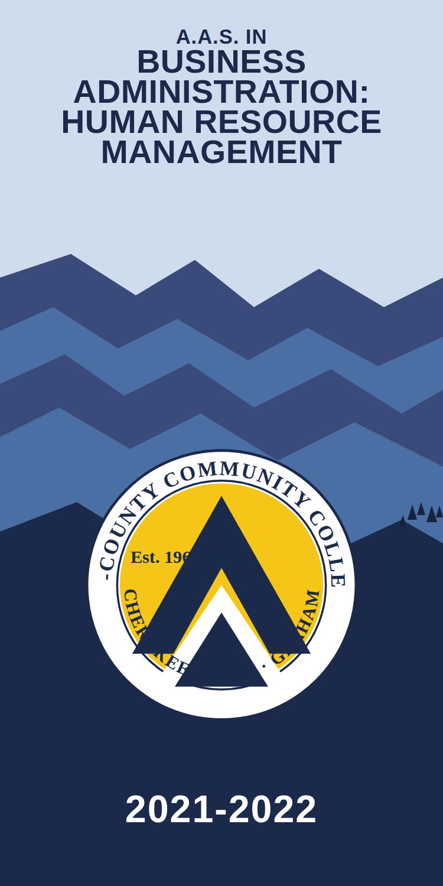A.A.S. in Business Administration: Human Resource Management
Est. 1964 TRI-COUNTY COMMUNITY COLLEGE CHEROKEE · CLAY · GRAHAM
2021-2022
Tri-County Community College. Established 1964. Cherokee, Clay, Graham.